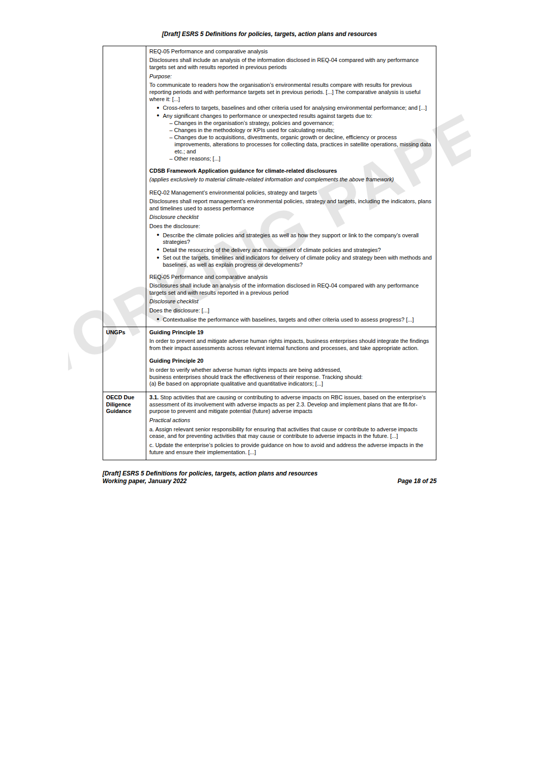WORKING PAPER
[Draft] ESRS 5 Definitions for policies, targets, action plans and resources
| | REQ-05 Performance and comparative analysis Disclosures shall include an analysis of the information disclosed in REQ-04 compared with any performance targets set and with results reported in previous periods Purpose: To communicate to readers how the organisation’s environmental results compare with results for previous reporting periods and with performance targets set in previous periods. [...] The comparative analysis is useful where it: [...] Cross-refers to targets, baselines and other criteria used for analysing environmental performance; and [...] Any significant changes to performance or unexpected results against targets due to: – Changes in the organisation’s strategy, policies and governance; – Changes in the methodology or KPIs used for calculating results; – Changes due to acquisitions, divestments, organic growth or decline, efficiency or process improvements, alterations to processes for collecting data, practices in satellite operations, missing data etc.; and – Other reasons; [...] CDSB Framework Application guidance for climate-related disclosures (applies exclusively to material climate-related information and complements the above framework) REQ-02 Management’s environmental policies, strategy and targets Disclosures shall report management’s environmental policies, strategy and targets, including the indicators, plans and timelines used to assess performance Disclosure checklist Does the disclosure: Describe the climate policies and strategies as well as how they support or link to the company’s overall strategies? Detail the resourcing of the delivery and management of climate policies and strategies? Set out the targets, timelines and indicators for delivery of climate policy and strategy been with methods and baselines, as well as explain progress or developments? REQ-05 Performance and comparative analysis Disclosures shall include an analysis of the information disclosed in REQ-04 compared with any performance targets set and with results reported in a previous period Disclosure checklist Does the disclosure: [...] Contextualise the performance with baselines, targets and other criteria used to assess progress? [...] |
| UNGPs | Guiding Principle 19 In order to prevent and mitigate adverse human rights impacts, business enterprises should integrate the findings from their impact assessments across relevant internal functions and processes, and take appropriate action. Guiding Principle 20 In order to verify whether adverse human rights impacts are being addressed, business enterprises should track the effectiveness of their response. Tracking should: (a) Be based on appropriate qualitative and quantitative indicators; [...] |
| OECD Due Diligence Guidance | 3.1. Stop activities that are causing or contributing to adverse impacts on RBC issues, based on the enterprise’s assessment of its involvement with adverse impacts as per 2.3. Develop and implement plans that are fit-for-purpose to prevent and mitigate potential (future) adverse impacts Practical actions a. Assign relevant senior responsibility for ensuring that activities that cause or contribute to adverse impacts cease, and for preventing activities that may cause or contribute to adverse impacts in the future. [...] c. Update the enterprise’s policies to provide guidance on how to avoid and address the adverse impacts in the future and ensure their implementation. [...] |
[Draft] ESRS 5 Definitions for policies, targets, action plans and resources
Working paper, January 2022
Page 18 of 25